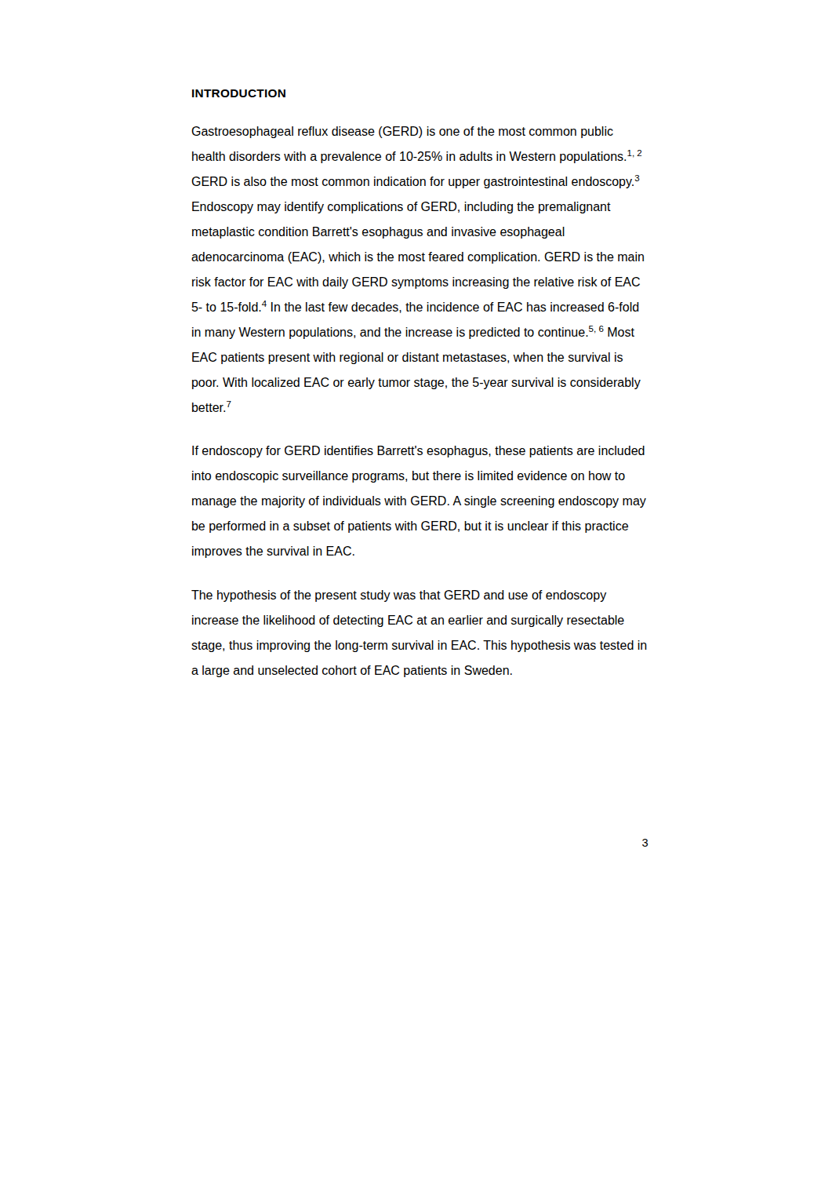INTRODUCTION
Gastroesophageal reflux disease (GERD) is one of the most common public health disorders with a prevalence of 10-25% in adults in Western populations.1, 2 GERD is also the most common indication for upper gastrointestinal endoscopy.3 Endoscopy may identify complications of GERD, including the premalignant metaplastic condition Barrett's esophagus and invasive esophageal adenocarcinoma (EAC), which is the most feared complication. GERD is the main risk factor for EAC with daily GERD symptoms increasing the relative risk of EAC 5- to 15-fold.4 In the last few decades, the incidence of EAC has increased 6-fold in many Western populations, and the increase is predicted to continue.5, 6 Most EAC patients present with regional or distant metastases, when the survival is poor. With localized EAC or early tumor stage, the 5-year survival is considerably better.7
If endoscopy for GERD identifies Barrett's esophagus, these patients are included into endoscopic surveillance programs, but there is limited evidence on how to manage the majority of individuals with GERD. A single screening endoscopy may be performed in a subset of patients with GERD, but it is unclear if this practice improves the survival in EAC.
The hypothesis of the present study was that GERD and use of endoscopy increase the likelihood of detecting EAC at an earlier and surgically resectable stage, thus improving the long-term survival in EAC. This hypothesis was tested in a large and unselected cohort of EAC patients in Sweden.
3